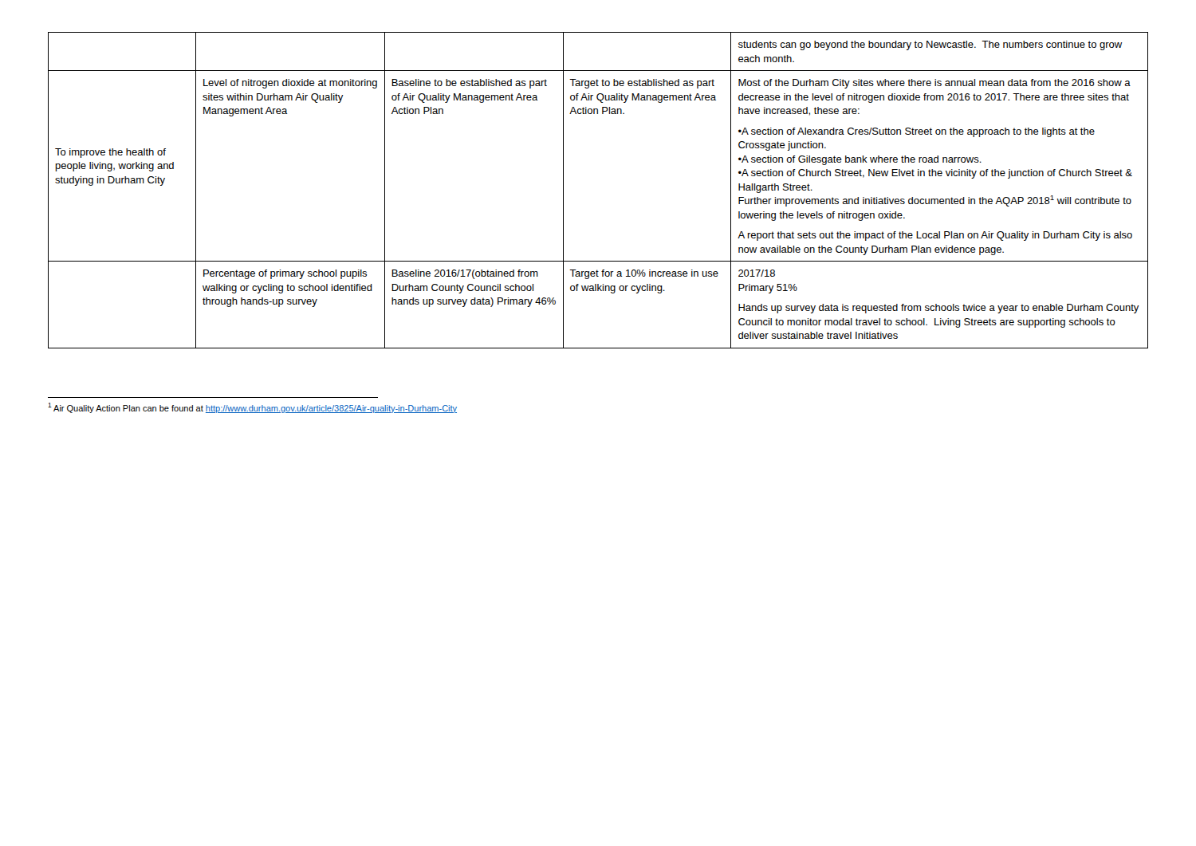| | | | | students can go beyond the boundary to Newcastle. The numbers continue to grow each month. |
| To improve the health of people living, working and studying in Durham City | Level of nitrogen dioxide at monitoring sites within Durham Air Quality Management Area | Baseline to be established as part of Air Quality Management Area Action Plan | Target to be established as part of Air Quality Management Area Action Plan. | Most of the Durham City sites where there is annual mean data from the 2016 show a decrease in the level of nitrogen dioxide from 2016 to 2017. There are three sites that have increased, these are: •A section of Alexandra Cres/Sutton Street on the approach to the lights at the Crossgate junction. •A section of Gilesgate bank where the road narrows. •A section of Church Street, New Elvet in the vicinity of the junction of Church Street & Hallgarth Street. Further improvements and initiatives documented in the AQAP 2018 1 will contribute to lowering the levels of nitrogen oxide. A report that sets out the impact of the Local Plan on Air Quality in Durham City is also now available on the County Durham Plan evidence page. |
| | Percentage of primary school pupils walking or cycling to school identified through hands-up survey | Baseline 2016/17(obtained from Durham County Council school hands up survey data) Primary 46% | Target for a 10% increase in use of walking or cycling. | 2017/18 Primary 51% Hands up survey data is requested from schools twice a year to enable Durham County Council to monitor modal travel to school. Living Streets are supporting schools to deliver sustainable travel Initiatives |
1 Air Quality Action Plan can be found at http://www.durham.gov.uk/article/3825/Air-quality-in-Durham-City